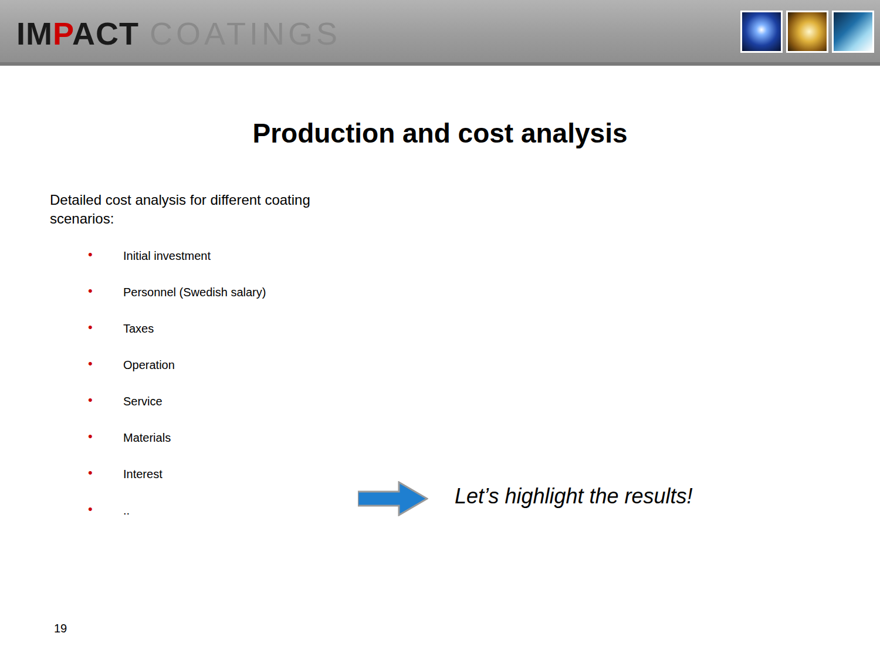IM PACT COATINGS
Production and cost analysis
Detailed cost analysis for different coating scenarios:
Initial investment
Personnel (Swedish salary)
Taxes
Operation
Service
Materials
Interest
..
Let’s highlight the results!
19